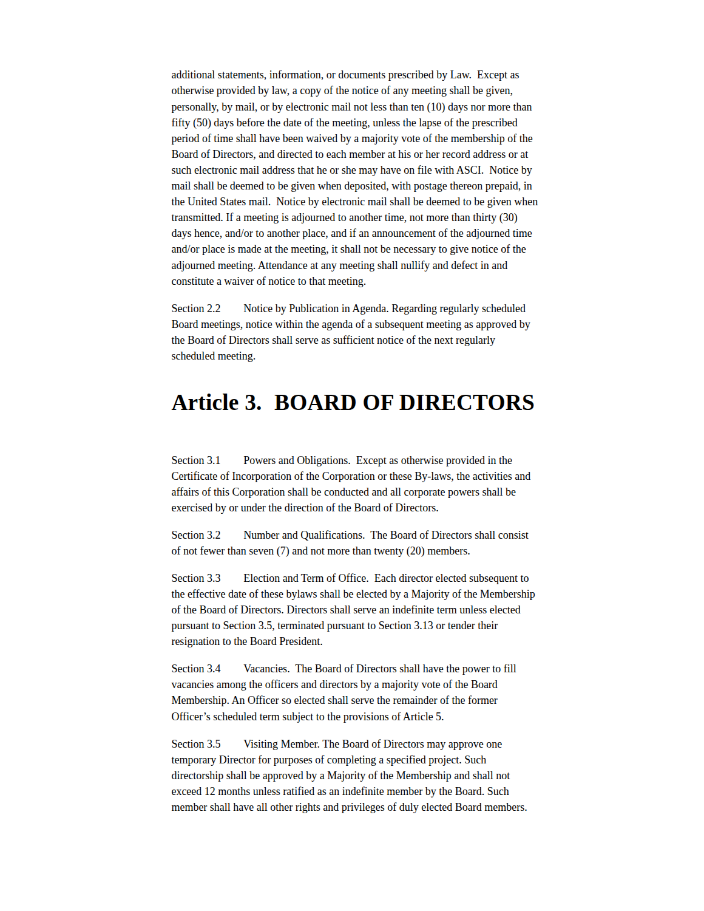additional statements, information, or documents prescribed by Law. Except as otherwise provided by law, a copy of the notice of any meeting shall be given, personally, by mail, or by electronic mail not less than ten (10) days nor more than fifty (50) days before the date of the meeting, unless the lapse of the prescribed period of time shall have been waived by a majority vote of the membership of the Board of Directors, and directed to each member at his or her record address or at such electronic mail address that he or she may have on file with ASCI. Notice by mail shall be deemed to be given when deposited, with postage thereon prepaid, in the United States mail. Notice by electronic mail shall be deemed to be given when transmitted. If a meeting is adjourned to another time, not more than thirty (30) days hence, and/or to another place, and if an announcement of the adjourned time and/or place is made at the meeting, it shall not be necessary to give notice of the adjourned meeting. Attendance at any meeting shall nullify and defect in and constitute a waiver of notice to that meeting.
Section 2.2 Notice by Publication in Agenda. Regarding regularly scheduled Board meetings, notice within the agenda of a subsequent meeting as approved by the Board of Directors shall serve as sufficient notice of the next regularly scheduled meeting.
Article 3. BOARD OF DIRECTORS
Section 3.1 Powers and Obligations. Except as otherwise provided in the Certificate of Incorporation of the Corporation or these By-laws, the activities and affairs of this Corporation shall be conducted and all corporate powers shall be exercised by or under the direction of the Board of Directors.
Section 3.2 Number and Qualifications. The Board of Directors shall consist of not fewer than seven (7) and not more than twenty (20) members.
Section 3.3 Election and Term of Office. Each director elected subsequent to the effective date of these bylaws shall be elected by a Majority of the Membership of the Board of Directors. Directors shall serve an indefinite term unless elected pursuant to Section 3.5, terminated pursuant to Section 3.13 or tender their resignation to the Board President.
Section 3.4 Vacancies. The Board of Directors shall have the power to fill vacancies among the officers and directors by a majority vote of the Board Membership. An Officer so elected shall serve the remainder of the former Officer’s scheduled term subject to the provisions of Article 5.
Section 3.5 Visiting Member. The Board of Directors may approve one temporary Director for purposes of completing a specified project. Such directorship shall be approved by a Majority of the Membership and shall not exceed 12 months unless ratified as an indefinite member by the Board. Such member shall have all other rights and privileges of duly elected Board members.